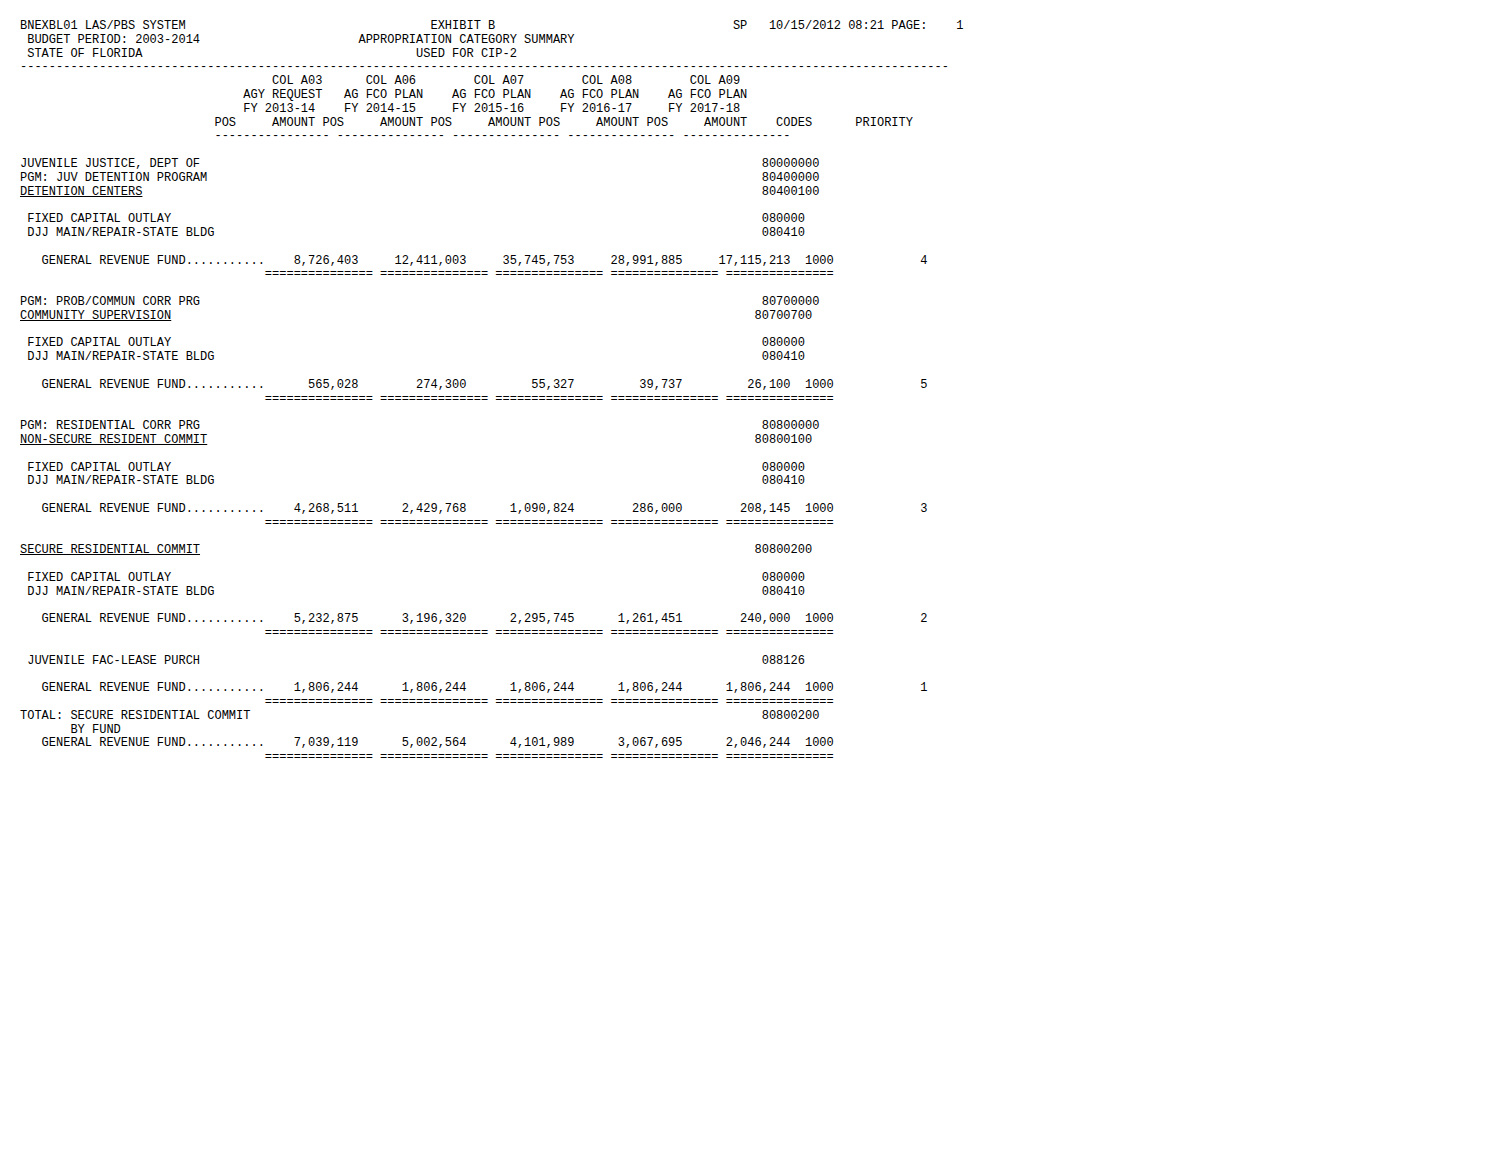BNEXBL01 LAS/PBS SYSTEM                                  EXHIBIT B                                 SP   10/15/2012 08:21 PAGE:    1
 BUDGET PERIOD: 2003-2014                      APPROPRIATION CATEGORY SUMMARY
 STATE OF FLORIDA                                      USED FOR CIP-2
---------------------------------------------------------------------------------------------------------------------------------
                                   COL A03      COL A06        COL A07        COL A08        COL A09
                               AGY REQUEST   AG FCO PLAN    AG FCO PLAN    AG FCO PLAN    AG FCO PLAN
                               FY 2013-14    FY 2014-15     FY 2015-16     FY 2016-17     FY 2017-18
                           POS     AMOUNT POS     AMOUNT POS     AMOUNT POS     AMOUNT POS     AMOUNT    CODES      PRIORITY
                           ---------------- --------------- --------------- --------------- ---------------

JUVENILE JUSTICE, DEPT OF                                                                              80000000
PGM: JUV DETENTION PROGRAM                                                                             80400000
DETENTION CENTERS                                                                                      80400100

 FIXED CAPITAL OUTLAY                                                                                  080000
 DJJ MAIN/REPAIR-STATE BLDG                                                                            080410

   GENERAL REVENUE FUND...........    8,726,403     12,411,003     35,745,753     28,991,885     17,115,213  1000            4
                                  =============== =============== =============== =============== ===============

PGM: PROB/COMMUN CORR PRG                                                                              80700000
COMMUNITY SUPERVISION                                                                                 80700700

 FIXED CAPITAL OUTLAY                                                                                  080000
 DJJ MAIN/REPAIR-STATE BLDG                                                                            080410

   GENERAL REVENUE FUND...........      565,028        274,300         55,327         39,737         26,100  1000            5
                                  =============== =============== =============== =============== ===============

PGM: RESIDENTIAL CORR PRG                                                                              80800000
NON-SECURE RESIDENT COMMIT                                                                            80800100

 FIXED CAPITAL OUTLAY                                                                                  080000
 DJJ MAIN/REPAIR-STATE BLDG                                                                            080410

   GENERAL REVENUE FUND...........    4,268,511      2,429,768      1,090,824        286,000        208,145  1000            3
                                  =============== =============== =============== =============== ===============

SECURE RESIDENTIAL COMMIT                                                                             80800200

 FIXED CAPITAL OUTLAY                                                                                  080000
 DJJ MAIN/REPAIR-STATE BLDG                                                                            080410

   GENERAL REVENUE FUND...........    5,232,875      3,196,320      2,295,745      1,261,451        240,000  1000            2
                                  =============== =============== =============== =============== ===============

 JUVENILE FAC-LEASE PURCH                                                                              088126

   GENERAL REVENUE FUND...........    1,806,244      1,806,244      1,806,244      1,806,244      1,806,244  1000            1
                                  =============== =============== =============== =============== ===============
TOTAL: SECURE RESIDENTIAL COMMIT                                                                       80800200
       BY FUND
   GENERAL REVENUE FUND...........    7,039,119      5,002,564      4,101,989      3,067,695      2,046,244  1000
                                  =============== =============== =============== =============== ===============